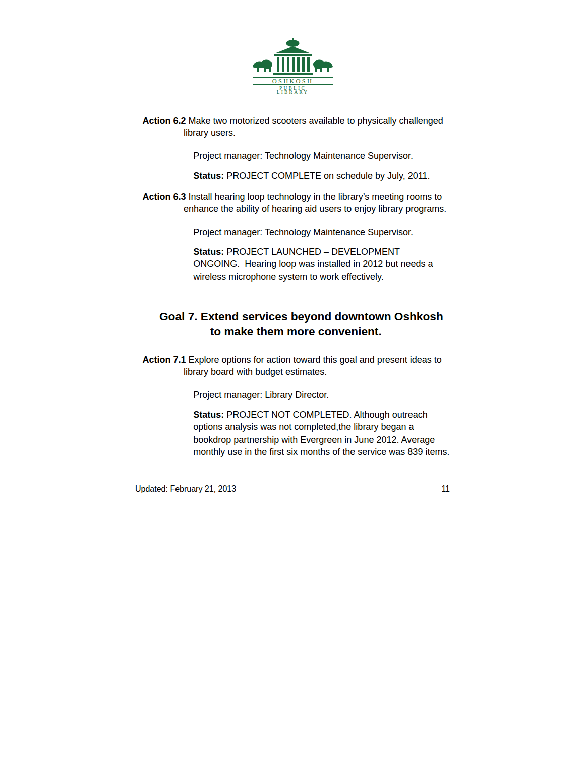OSHKOSH PUBLIC LIBRARY
Action 6.2 Make two motorized scooters available to physically challenged library users.
Project manager: Technology Maintenance Supervisor.
Status: PROJECT COMPLETE on schedule by July, 2011.
Action 6.3 Install hearing loop technology in the library’s meeting rooms to enhance the ability of hearing aid users to enjoy library programs.
Project manager: Technology Maintenance Supervisor.
Status: PROJECT LAUNCHED – DEVELOPMENT ONGOING. Hearing loop was installed in 2012 but needs a wireless microphone system to work effectively.
Goal 7. Extend services beyond downtown Oshkosh to make them more convenient.
Action 7.1 Explore options for action toward this goal and present ideas to library board with budget estimates.
Project manager: Library Director.
Status: PROJECT NOT COMPLETED. Although outreach options analysis was not completed,the library began a bookdrop partnership with Evergreen in June 2012. Average monthly use in the first six months of the service was 839 items.
Updated: February 21, 2013
11